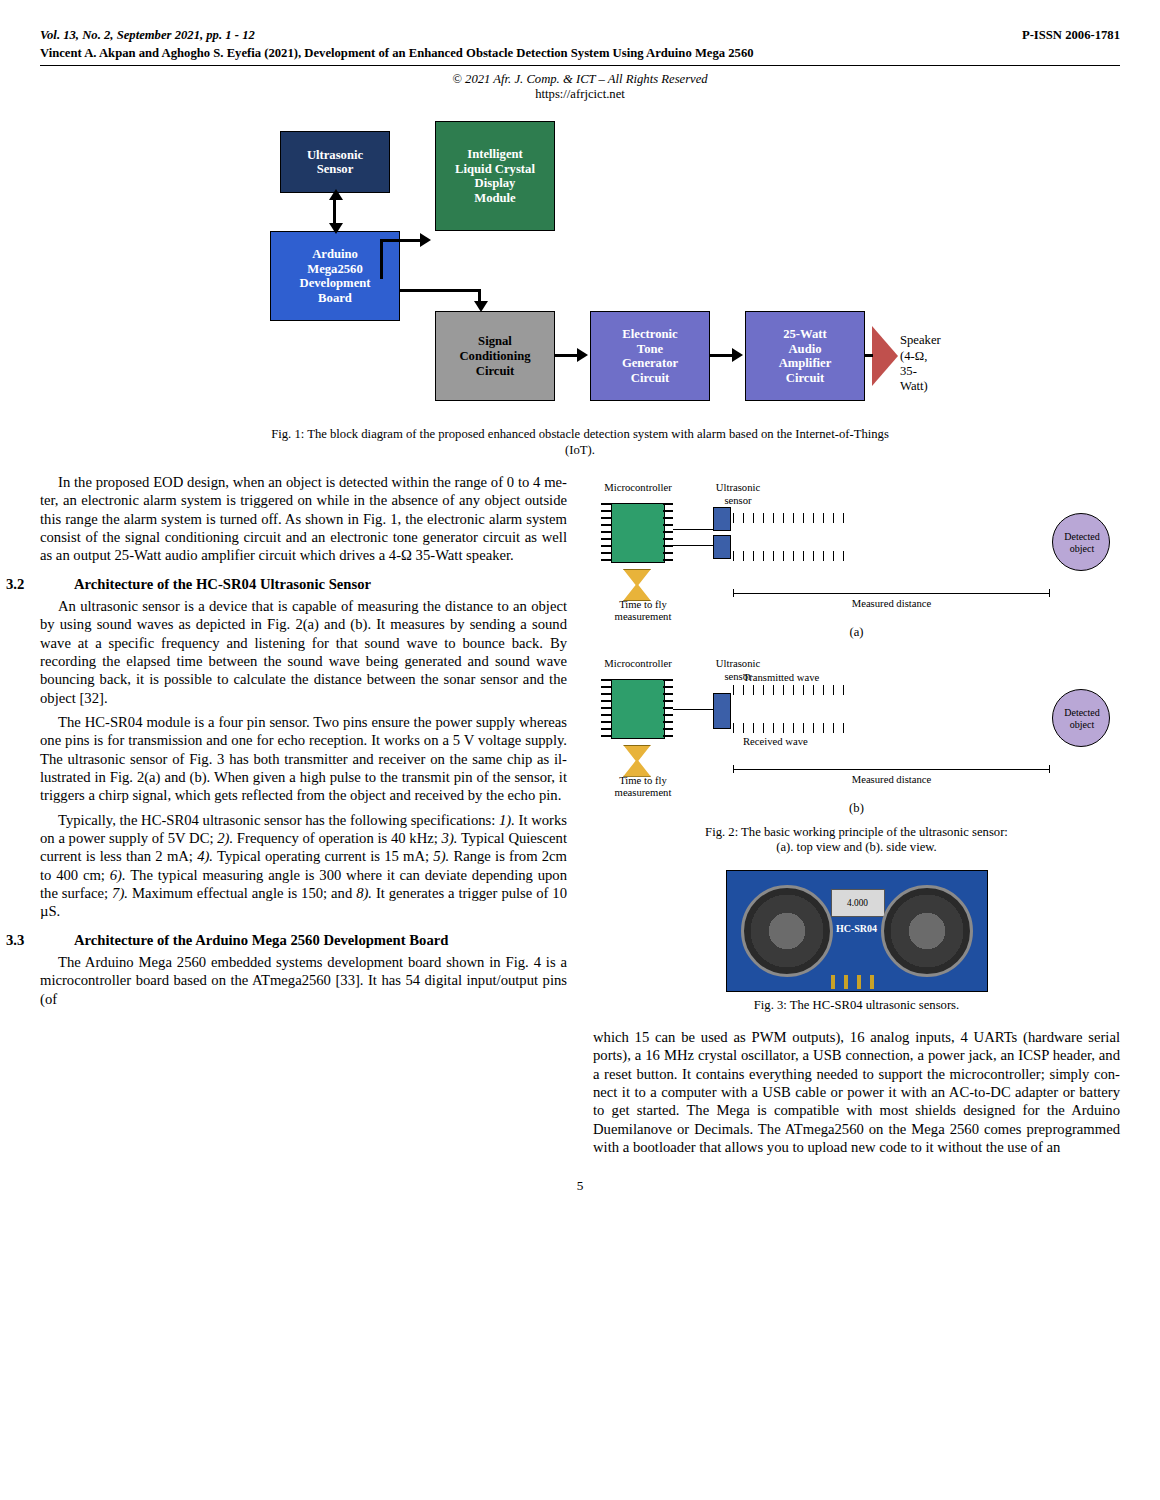Vol. 13, No. 2, September 2021, pp. 1 - 12
P-ISSN 2006-1781
Vincent A. Akpan and Aghogho S. Eyefia (2021), Development of an Enhanced Obstacle Detection System Using Arduino Mega 2560
© 2021 Afr. J. Comp. & ICT – All Rights Reserved
https://afrjcict.net
Ultrasonic
Sensor
Intelligent
Liquid Crystal
Display
Module
Arduino
Mega2560
Development
Board
Signal
Conditioning
Circuit
Electronic
Tone
Generator
Circuit
25-Watt
Audio
Amplifier
Circuit
Speaker
(4-Ω, 35-Watt)
Fig. 1: The block diagram of the proposed enhanced obstacle detection system with alarm based on the Internet-of-Things (IoT).
In the proposed EOD design, when an object is detected within the range of 0 to 4 meter, an electronic alarm system is triggered on while in the absence of any object outside this range the alarm system is turned off. As shown in Fig. 1, the electronic alarm system consist of the signal conditioning circuit and an electronic tone generator circuit as well as an output 25-Watt audio amplifier circuit which drives a 4-Ω 35-Watt speaker.
3.2 Architecture of the HC-SR04 Ultrasonic Sensor
An ultrasonic sensor is a device that is capable of measuring the distance to an object by using sound waves as depicted in Fig. 2(a) and (b). It measures by sending a sound wave at a specific frequency and listening for that sound wave to bounce back. By recording the elapsed time between the sound wave being generated and sound wave bouncing back, it is possible to calculate the distance between the sonar sensor and the object [32].
The HC-SR04 module is a four pin sensor. Two pins ensure the power supply whereas one pins is for transmission and one for echo reception. It works on a 5 V voltage supply. The ultrasonic sensor of Fig. 3 has both transmitter and receiver on the same chip as illustrated in Fig. 2(a) and (b). When given a high pulse to the transmit pin of the sensor, it triggers a chirp signal, which gets reflected from the object and received by the echo pin.
Typically, the HC-SR04 ultrasonic sensor has the following specifications: 1). It works on a power supply of 5V DC; 2). Frequency of operation is 40 kHz; 3). Typical Quiescent current is less than 2 mA; 4). Typical operating current is 15 mA; 5). Range is from 2cm to 400 cm; 6). The typical measuring angle is 300 where it can deviate depending upon the surface; 7). Maximum effectual angle is 150; and 8). It generates a trigger pulse of 10 µS.
3.3 Architecture of the Arduino Mega 2560 Development Board
The Arduino Mega 2560 embedded systems development board shown in Fig. 4 is a microcontroller board based on the ATmega2560 [33]. It has 54 digital input/output pins (of
Microcontroller
Time to fly
measurement
Ultrasonic
sensor
Detected
object
Measured distance
(a)
Microcontroller
Time to fly
measurement
Ultrasonic
sensor
Transmitted wave
Received wave
Detected
object
Measured distance
(b)
Fig. 2: The basic working principle of the ultrasonic sensor:
(a). top view and (b). side view.
4.000
HC-SR04
Fig. 3: The HC-SR04 ultrasonic sensors.
which 15 can be used as PWM outputs), 16 analog inputs, 4 UARTs (hardware serial ports), a 16 MHz crystal oscillator, a USB connection, a power jack, an ICSP header, and a reset button. It contains everything needed to support the microcontroller; simply connect it to a computer with a USB cable or power it with an AC-to-DC adapter or battery to get started. The Mega is compatible with most shields designed for the Arduino Duemilanove or Decimals. The ATmega2560 on the Mega 2560 comes preprogrammed with a bootloader that allows you to upload new code to it without the use of an
5